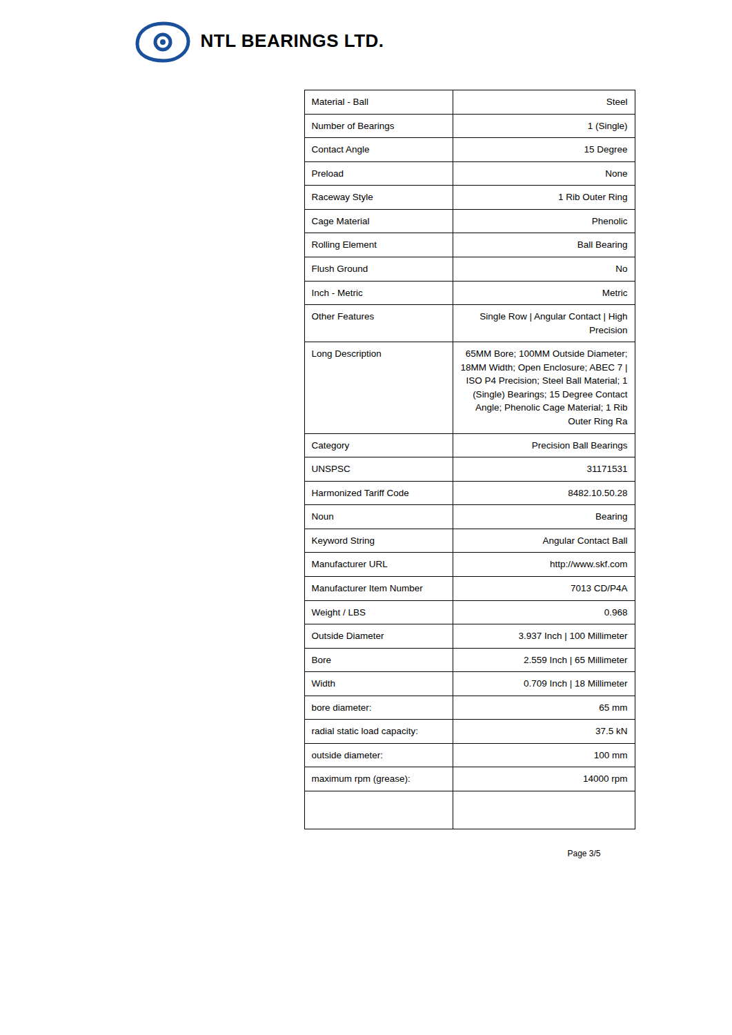NTL BEARINGS LTD.
| Material - Ball | Steel |
| Number of Bearings | 1 (Single) |
| Contact Angle | 15 Degree |
| Preload | None |
| Raceway Style | 1 Rib Outer Ring |
| Cage Material | Phenolic |
| Rolling Element | Ball Bearing |
| Flush Ground | No |
| Inch - Metric | Metric |
| Other Features | Single Row / Angular Contact / High Precision |
| Long Description | 65MM Bore; 100MM Outside Diameter; 18MM Width; Open Enclosure; ABEC 7 / ISO P4 Precision; Steel Ball Material; 1 (Single) Bearings; 15 Degree Contact Angle; Phenolic Cage Material; 1 Rib Outer Ring Ra |
| Category | Precision Ball Bearings |
| UNSPSC | 31171531 |
| Harmonized Tariff Code | 8482.10.50.28 |
| Noun | Bearing |
| Keyword String | Angular Contact Ball |
| Manufacturer URL | http://www.skf.com |
| Manufacturer Item Number | 7013 CD/P4A |
| Weight / LBS | 0.968 |
| Outside Diameter | 3.937 Inch / 100 Millimeter |
| Bore | 2.559 Inch / 65 Millimeter |
| Width | 0.709 Inch / 18 Millimeter |
| bore diameter: | 65 mm |
| radial static load capacity: | 37.5 kN |
| outside diameter: | 100 mm |
| maximum rpm (grease): | 14000 rpm |
Page 3/5